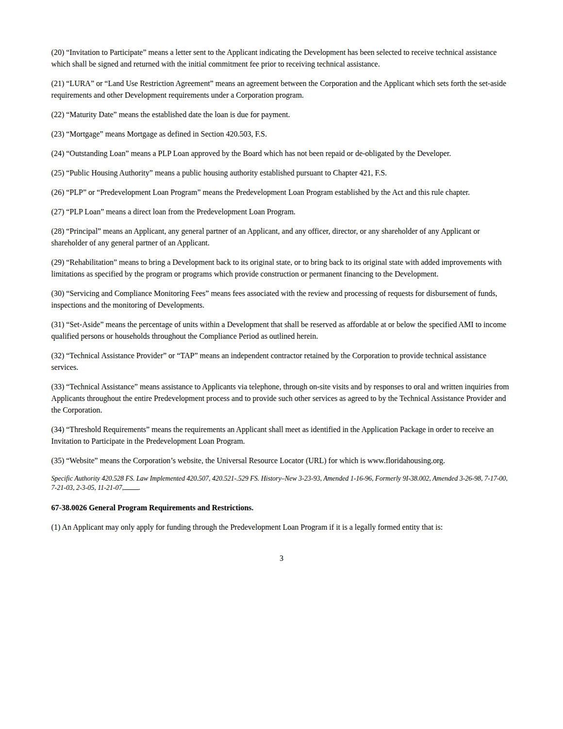(20) “Invitation to Participate” means a letter sent to the Applicant indicating the Development has been selected to receive technical assistance which shall be signed and returned with the initial commitment fee prior to receiving technical assistance.
(21) “LURA” or “Land Use Restriction Agreement” means an agreement between the Corporation and the Applicant which sets forth the set-aside requirements and other Development requirements under a Corporation program.
(22) “Maturity Date” means the established date the loan is due for payment.
(23) “Mortgage” means Mortgage as defined in Section 420.503, F.S.
(24) “Outstanding Loan” means a PLP Loan approved by the Board which has not been repaid or de-obligated by the Developer.
(25) “Public Housing Authority” means a public housing authority established pursuant to Chapter 421, F.S.
(26) “PLP” or “Predevelopment Loan Program” means the Predevelopment Loan Program established by the Act and this rule chapter.
(27) “PLP Loan” means a direct loan from the Predevelopment Loan Program.
(28) “Principal” means an Applicant, any general partner of an Applicant, and any officer, director, or any shareholder of any Applicant or shareholder of any general partner of an Applicant.
(29) “Rehabilitation” means to bring a Development back to its original state, or to bring back to its original state with added improvements with limitations as specified by the program or programs which provide construction or permanent financing to the Development.
(30) “Servicing and Compliance Monitoring Fees” means fees associated with the review and processing of requests for disbursement of funds, inspections and the monitoring of Developments.
(31) “Set-Aside” means the percentage of units within a Development that shall be reserved as affordable at or below the specified AMI to income qualified persons or households throughout the Compliance Period as outlined herein.
(32) “Technical Assistance Provider” or “TAP” means an independent contractor retained by the Corporation to provide technical assistance services.
(33) “Technical Assistance” means assistance to Applicants via telephone, through on-site visits and by responses to oral and written inquiries from Applicants throughout the entire Predevelopment process and to provide such other services as agreed to by the Technical Assistance Provider and the Corporation.
(34) “Threshold Requirements” means the requirements an Applicant shall meet as identified in the Application Package in order to receive an Invitation to Participate in the Predevelopment Loan Program.
(35) “Website” means the Corporation’s website, the Universal Resource Locator (URL) for which is www.floridahousing.org.
Specific Authority 420.528 FS. Law Implemented 420.507, 420.521-.529 FS. History–New 3-23-93, Amended 1-16-96, Formerly 9I-38.002, Amended 3-26-98, 7-17-00, 7-21-03, 2-3-05, 11-21-07, .
67-38.0026 General Program Requirements and Restrictions.
(1) An Applicant may only apply for funding through the Predevelopment Loan Program if it is a legally formed entity that is:
3